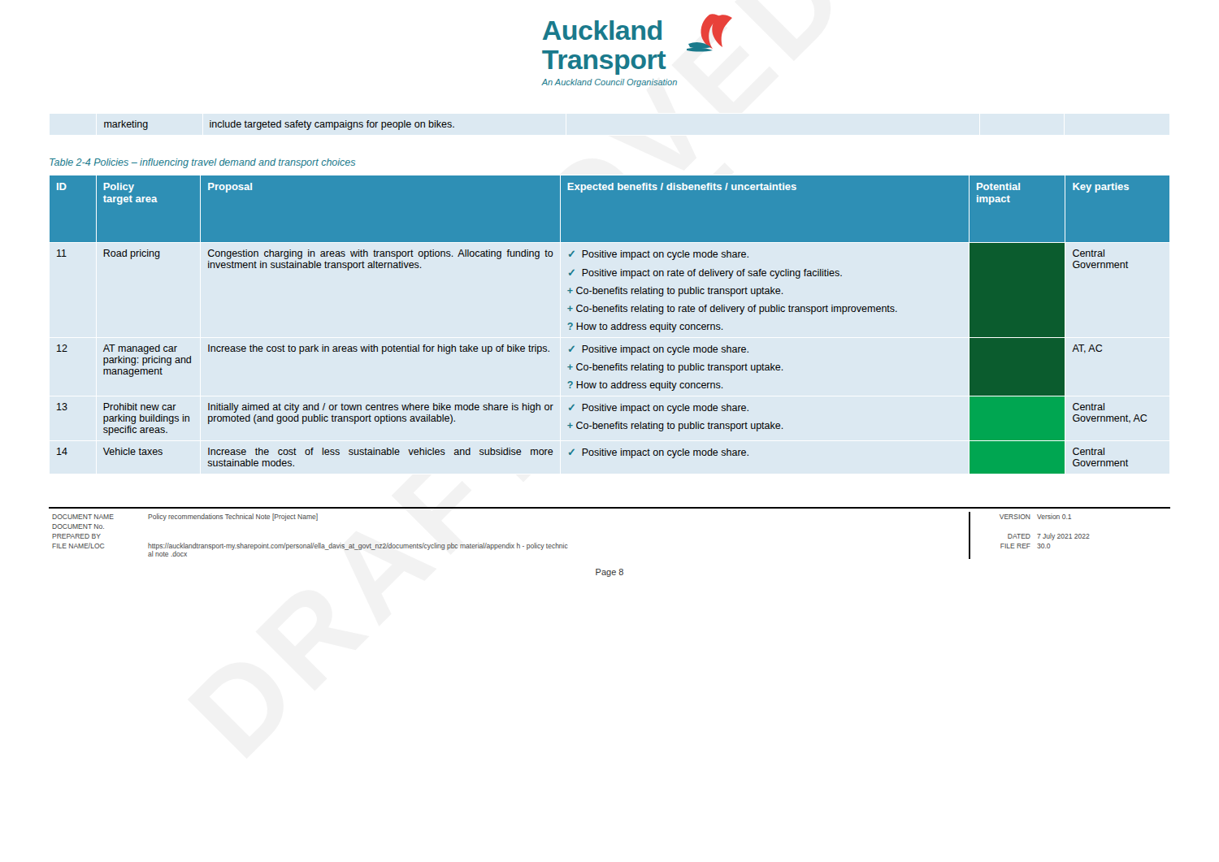OVED DRAFT NOT
Auckland
Transport
An Auckland Council Organisation
| | marketing | include targeted safety campaigns for people on bikes. | | | |
Table 2-4 Policies – influencing travel demand and transport choices
| ID | Policy target area | Proposal | Expected benefits / disbenefits / uncertainties | Potential impact | Key parties |
| --- | --- | --- | --- | --- | --- |
| 11 | Road pricing | Congestion charging in areas with transport options. Allocating funding to investment in sustainable transport alternatives. | ✓ Positive impact on cycle mode share. ✓ Positive impact on rate of delivery of safe cycling facilities. + Co-benefits relating to public transport uptake. + Co-benefits relating to rate of delivery of public transport improvements. ? How to address equity concerns. | | Central Government |
| 12 | AT managed car parking: pricing and management | Increase the cost to park in areas with potential for high take up of bike trips. | ✓ Positive impact on cycle mode share. + Co-benefits relating to public transport uptake. ? How to address equity concerns. | | AT, AC |
| 13 | Prohibit new car parking buildings in specific areas. | Initially aimed at city and / or town centres where bike mode share is high or promoted (and good public transport options available). | ✓ Positive impact on cycle mode share. + Co-benefits relating to public transport uptake. | | Central Government, AC |
| 14 | Vehicle taxes | Increase the cost of less sustainable vehicles and subsidise more sustainable modes. | ✓ Positive impact on cycle mode share. | | Central Government |
| DOCUMENT NAME | Policy recommendations Technical Note [Project Name] | VERSION | Version 0.1 |
| DOCUMENT No. | | | |
| PREPARED BY | | DATED | 7 July 2021 2022 |
| FILE NAME/LOC | https://aucklandtransport-my.sharepoint.com/personal/ella_davis_at_govt_nz2/documents/cycling pbc material/appendix h - policy technical note .docx | FILE REF | 30.0 |
Page 8